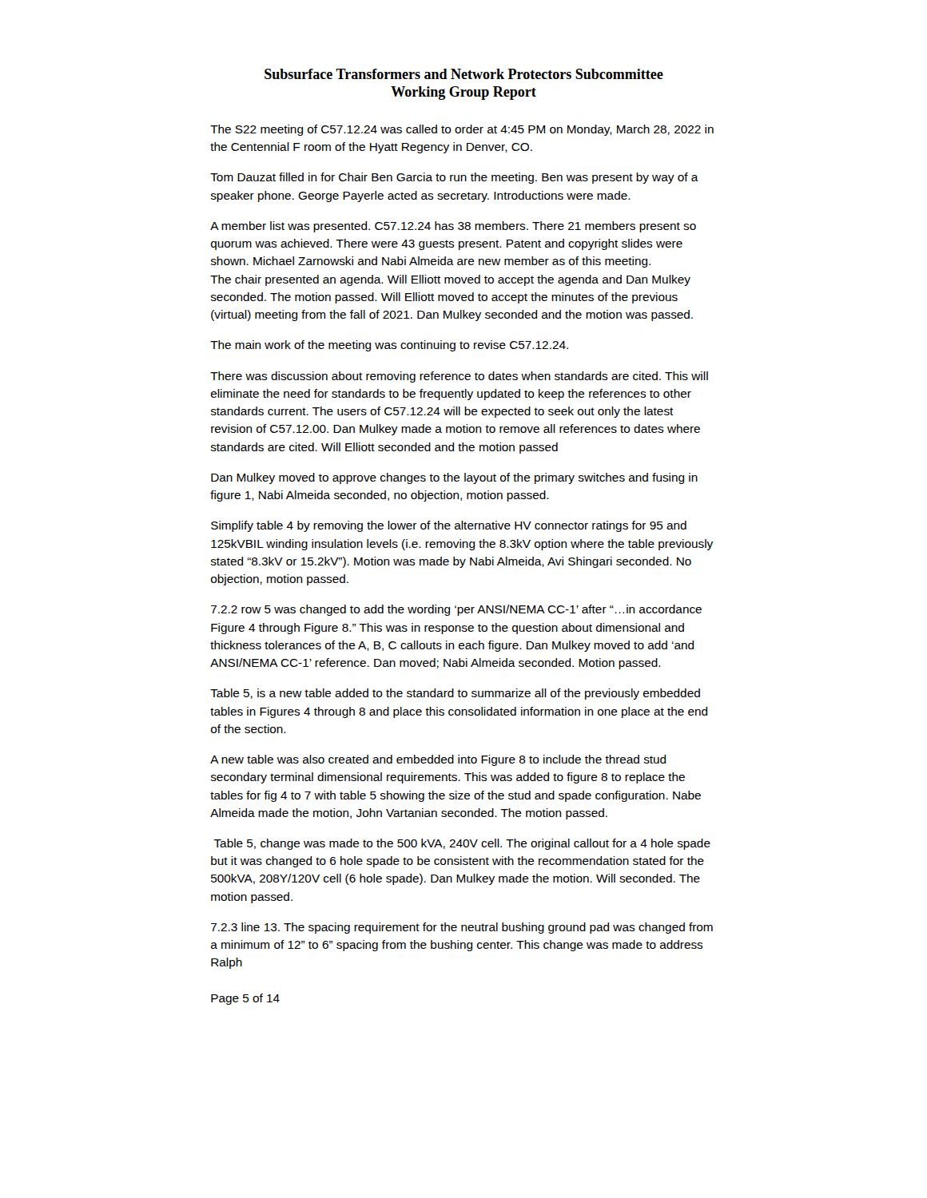Subsurface Transformers and Network Protectors Subcommittee Working Group Report
The S22 meeting of C57.12.24 was called to order at 4:45 PM on Monday, March 28, 2022 in the Centennial F room of the Hyatt Regency in Denver, CO.
Tom Dauzat filled in for Chair Ben Garcia to run the meeting. Ben was present by way of a speaker phone. George Payerle acted as secretary. Introductions were made.
A member list was presented. C57.12.24 has 38 members. There 21 members present so quorum was achieved. There were 43 guests present. Patent and copyright slides were shown. Michael Zarnowski and Nabi Almeida are new member as of this meeting.
The chair presented an agenda. Will Elliott moved to accept the agenda and Dan Mulkey seconded. The motion passed. Will Elliott moved to accept the minutes of the previous (virtual) meeting from the fall of 2021. Dan Mulkey seconded and the motion was passed.
The main work of the meeting was continuing to revise C57.12.24.
There was discussion about removing reference to dates when standards are cited. This will eliminate the need for standards to be frequently updated to keep the references to other standards current. The users of C57.12.24 will be expected to seek out only the latest revision of C57.12.00. Dan Mulkey made a motion to remove all references to dates where standards are cited. Will Elliott seconded and the motion passed
Dan Mulkey moved to approve changes to the layout of the primary switches and fusing in figure 1, Nabi Almeida seconded, no objection, motion passed.
Simplify table 4 by removing the lower of the alternative HV connector ratings for 95 and 125kVBIL winding insulation levels (i.e. removing the 8.3kV option where the table previously stated “8.3kV or 15.2kV”). Motion was made by Nabi Almeida, Avi Shingari seconded. No objection, motion passed.
7.2.2 row 5 was changed to add the wording ‘per ANSI/NEMA CC-1’ after “…in accordance Figure 4 through Figure 8.” This was in response to the question about dimensional and thickness tolerances of the A, B, C callouts in each figure. Dan Mulkey moved to add ‘and ANSI/NEMA CC-1’ reference. Dan moved; Nabi Almeida seconded. Motion passed.
Table 5, is a new table added to the standard to summarize all of the previously embedded tables in Figures 4 through 8 and place this consolidated information in one place at the end of the section.
A new table was also created and embedded into Figure 8 to include the thread stud secondary terminal dimensional requirements. This was added to figure 8 to replace the tables for fig 4 to 7 with table 5 showing the size of the stud and spade configuration. Nabe Almeida made the motion, John Vartanian seconded. The motion passed.
Table 5, change was made to the 500 kVA, 240V cell. The original callout for a 4 hole spade but it was changed to 6 hole spade to be consistent with the recommendation stated for the 500kVA, 208Y/120V cell (6 hole spade). Dan Mulkey made the motion. Will seconded. The motion passed.
7.2.3 line 13. The spacing requirement for the neutral bushing ground pad was changed from a minimum of 12” to 6” spacing from the bushing center. This change was made to address Ralph
Page 5 of 14